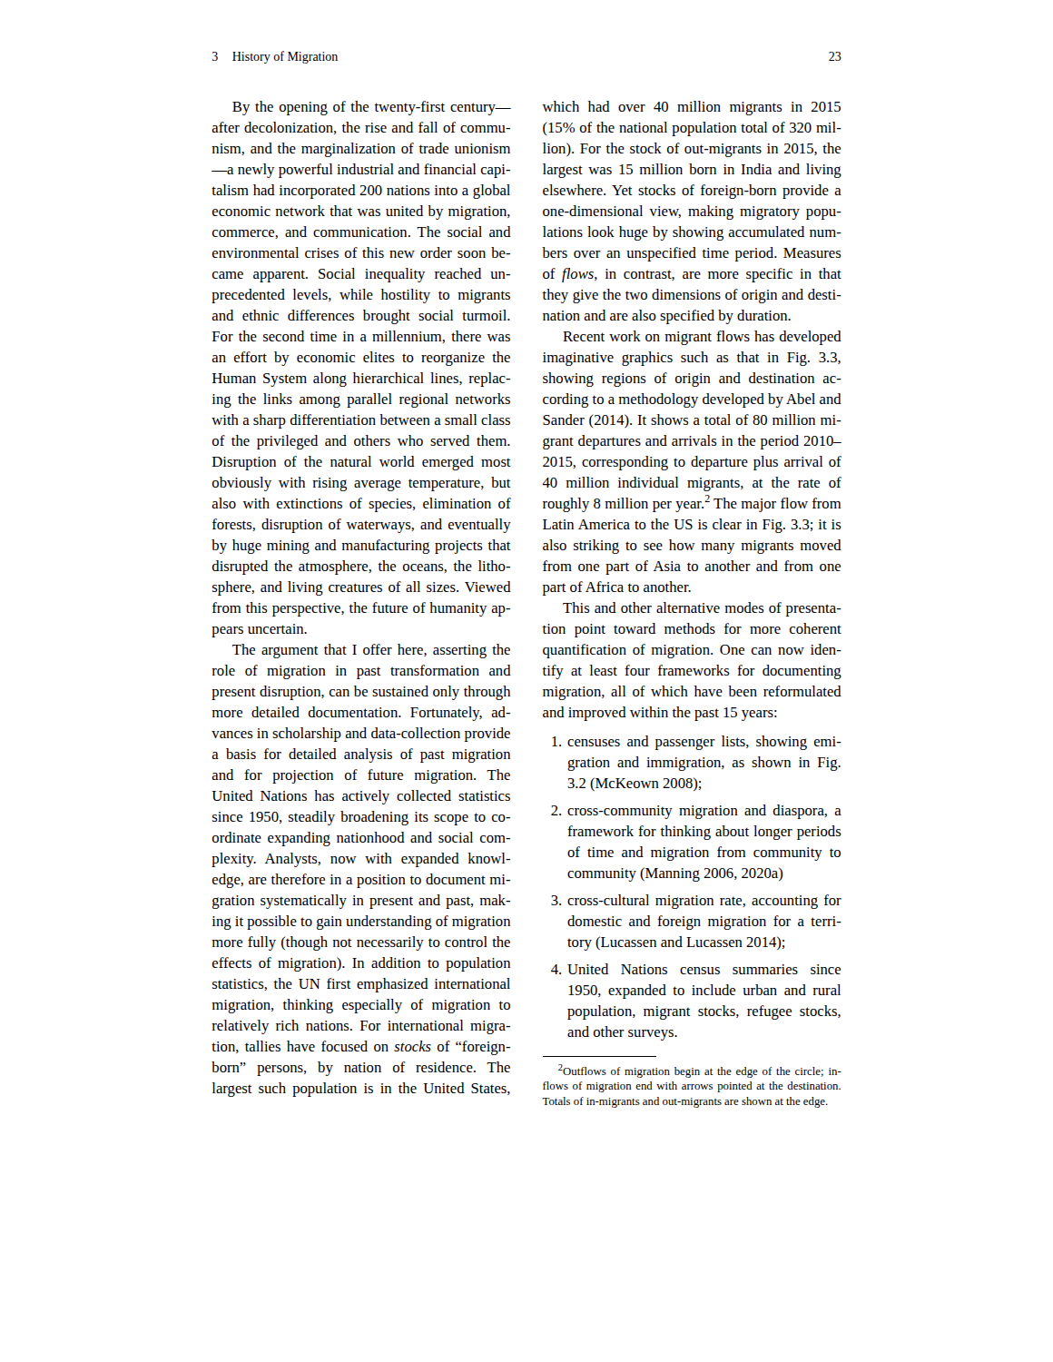3 History of Migration
23
By the opening of the twenty-first century—after decolonization, the rise and fall of communism, and the marginalization of trade unionism—a newly powerful industrial and financial capitalism had incorporated 200 nations into a global economic network that was united by migration, commerce, and communication. The social and environmental crises of this new order soon became apparent. Social inequality reached unprecedented levels, while hostility to migrants and ethnic differences brought social turmoil. For the second time in a millennium, there was an effort by economic elites to reorganize the Human System along hierarchical lines, replacing the links among parallel regional networks with a sharp differentiation between a small class of the privileged and others who served them. Disruption of the natural world emerged most obviously with rising average temperature, but also with extinctions of species, elimination of forests, disruption of waterways, and eventually by huge mining and manufacturing projects that disrupted the atmosphere, the oceans, the lithosphere, and living creatures of all sizes. Viewed from this perspective, the future of humanity appears uncertain.
The argument that I offer here, asserting the role of migration in past transformation and present disruption, can be sustained only through more detailed documentation. Fortunately, advances in scholarship and data-collection provide a basis for detailed analysis of past migration and for projection of future migration. The United Nations has actively collected statistics since 1950, steadily broadening its scope to coordinate expanding nationhood and social complexity. Analysts, now with expanded knowledge, are therefore in a position to document migration systematically in present and past, making it possible to gain understanding of migration more fully (though not necessarily to control the effects of migration). In addition to population statistics, the UN first emphasized international migration, thinking especially of migration to relatively rich nations. For international migration, tallies have focused on stocks of “foreign-born” persons, by nation of residence. The largest such population is in the United States, which had over 40 million migrants in 2015 (15% of the national population total of 320 million). For the stock of out-migrants in 2015, the largest was 15 million born in India and living elsewhere. Yet stocks of foreign-born provide a one-dimensional view, making migratory populations look huge by showing accumulated numbers over an unspecified time period. Measures of flows, in contrast, are more specific in that they give the two dimensions of origin and destination and are also specified by duration.
Recent work on migrant flows has developed imaginative graphics such as that in Fig. 3.3, showing regions of origin and destination according to a methodology developed by Abel and Sander (2014). It shows a total of 80 million migrant departures and arrivals in the period 2010–2015, corresponding to departure plus arrival of 40 million individual migrants, at the rate of roughly 8 million per year.2 The major flow from Latin America to the US is clear in Fig. 3.3; it is also striking to see how many migrants moved from one part of Asia to another and from one part of Africa to another.
This and other alternative modes of presentation point toward methods for more coherent quantification of migration. One can now identify at least four frameworks for documenting migration, all of which have been reformulated and improved within the past 15 years:
censuses and passenger lists, showing emigration and immigration, as shown in Fig. 3.2 (McKeown 2008);
cross-community migration and diaspora, a framework for thinking about longer periods of time and migration from community to community (Manning 2006, 2020a)
cross-cultural migration rate, accounting for domestic and foreign migration for a territory (Lucassen and Lucassen 2014);
United Nations census summaries since 1950, expanded to include urban and rural population, migrant stocks, refugee stocks, and other surveys.
2 Outflows of migration begin at the edge of the circle; inflows of migration end with arrows pointed at the destination. Totals of in-migrants and out-migrants are shown at the edge.